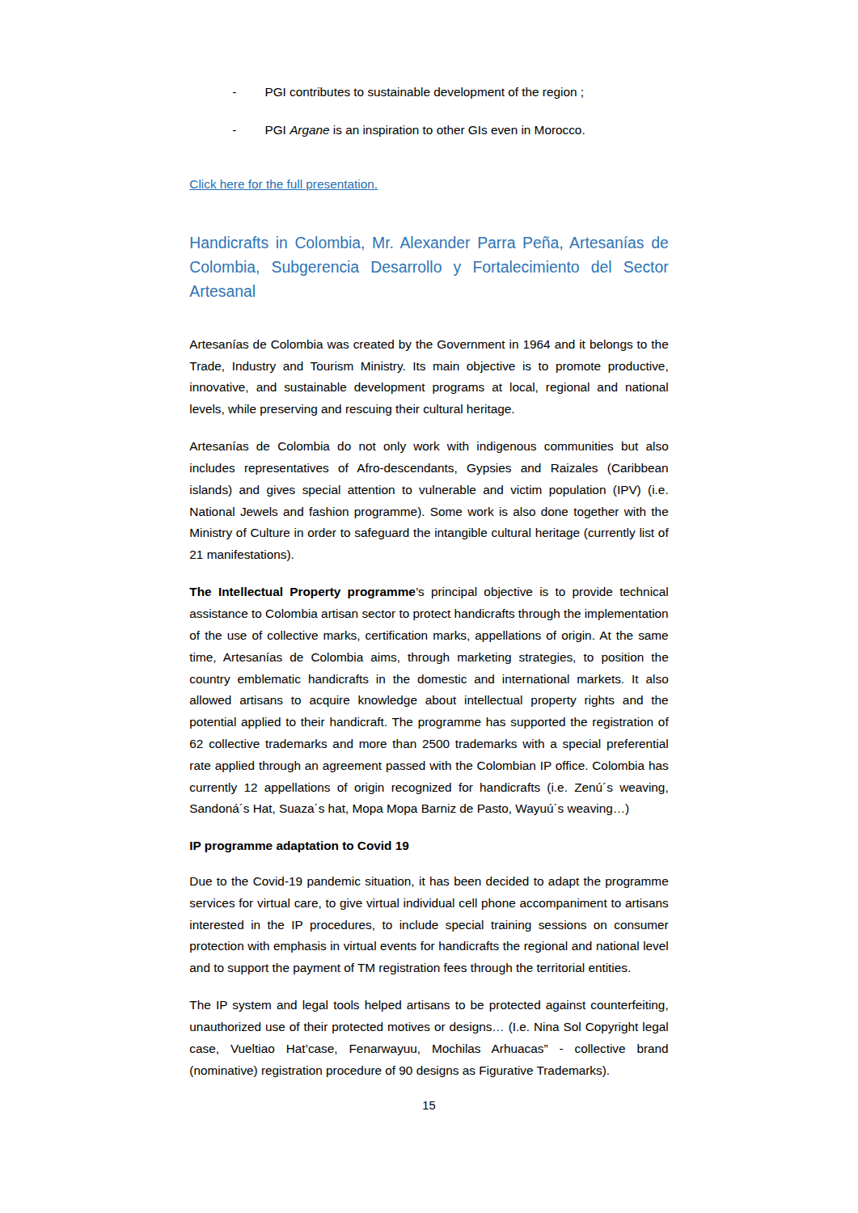PGI contributes to sustainable development of the region ;
PGI Argane is an inspiration to other GIs even in Morocco.
Click here for the full presentation.
Handicrafts in Colombia, Mr. Alexander Parra Peña, Artesanías de Colombia, Subgerencia Desarrollo y Fortalecimiento del Sector Artesanal
Artesanías de Colombia was created by the Government in 1964 and it belongs to the Trade, Industry and Tourism Ministry. Its main objective is to promote productive, innovative, and sustainable development programs at local, regional and national levels, while preserving and rescuing their cultural heritage.
Artesanías de Colombia do not only work with indigenous communities but also includes representatives of Afro-descendants, Gypsies and Raizales (Caribbean islands) and gives special attention to vulnerable and victim population (IPV) (i.e. National Jewels and fashion programme). Some work is also done together with the Ministry of Culture in order to safeguard the intangible cultural heritage (currently list of 21 manifestations).
The Intellectual Property programme’s principal objective is to provide technical assistance to Colombia artisan sector to protect handicrafts through the implementation of the use of collective marks, certification marks, appellations of origin. At the same time, Artesanías de Colombia aims, through marketing strategies, to position the country emblematic handicrafts in the domestic and international markets. It also allowed artisans to acquire knowledge about intellectual property rights and the potential applied to their handicraft. The programme has supported the registration of 62 collective trademarks and more than 2500 trademarks with a special preferential rate applied through an agreement passed with the Colombian IP office. Colombia has currently 12 appellations of origin recognized for handicrafts (i.e. Zenú´s weaving, Sandoná´s Hat, Suaza´s hat, Mopa Mopa Barniz de Pasto, Wayuú´s weaving…)
IP programme adaptation to Covid 19
Due to the Covid-19 pandemic situation, it has been decided to adapt the programme services for virtual care, to give virtual individual cell phone accompaniment to artisans interested in the IP procedures, to include special training sessions on consumer protection with emphasis in virtual events for handicrafts the regional and national level and to support the payment of TM registration fees through the territorial entities.
The IP system and legal tools helped artisans to be protected against counterfeiting, unauthorized use of their protected motives or designs… (I.e. Nina Sol Copyright legal case, Vueltiao Hat’case, Fenarwayuu, Mochilas Arhuacas” - collective brand (nominative) registration procedure of 90 designs as Figurative Trademarks).
15